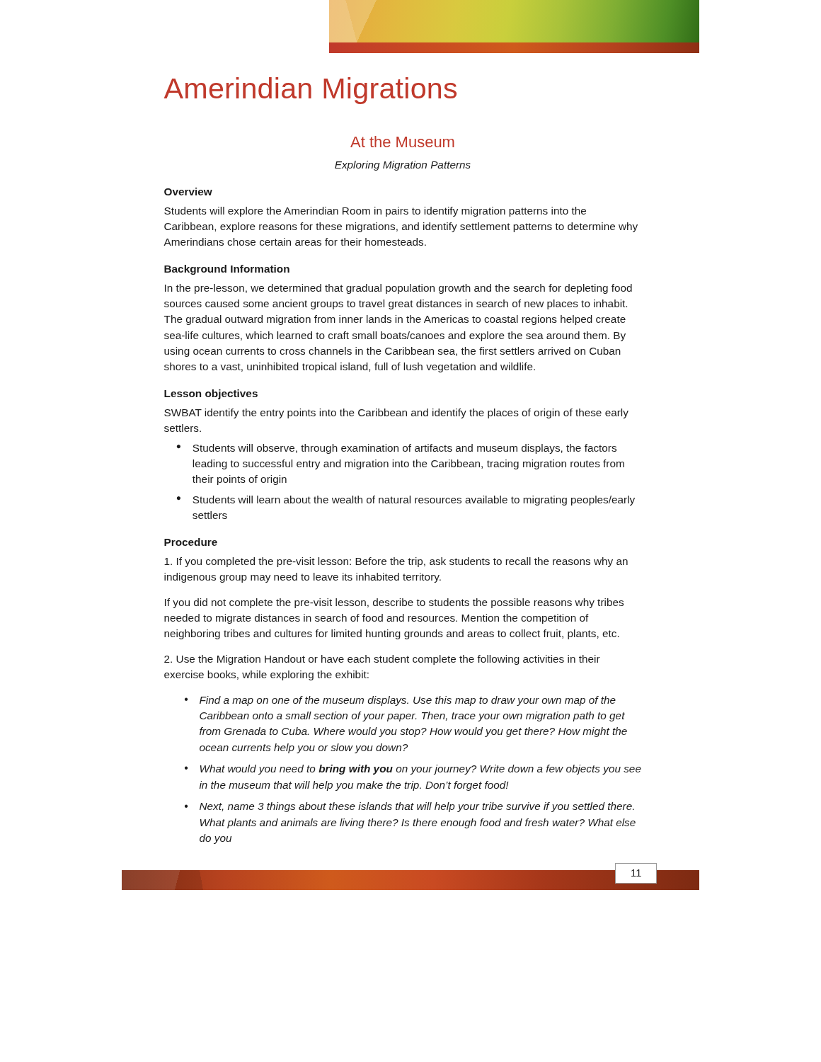Amerindian Migrations
At the Museum
Exploring Migration Patterns
Overview
Students will explore the Amerindian Room in pairs to identify migration patterns into the Caribbean, explore reasons for these migrations, and identify settlement patterns to determine why Amerindians chose certain areas for their homesteads.
Background Information
In the pre-lesson, we determined that gradual population growth and the search for depleting food sources caused some ancient groups to travel great distances in search of new places to inhabit. The gradual outward migration from inner lands in the Americas to coastal regions helped create sea-life cultures, which learned to craft small boats/canoes and explore the sea around them. By using ocean currents to cross channels in the Caribbean sea, the first settlers arrived on Cuban shores to a vast, uninhibited tropical island, full of lush vegetation and wildlife.
Lesson objectives
SWBAT identify the entry points into the Caribbean and identify the places of origin of these early settlers.
Students will observe, through examination of artifacts and museum displays, the factors leading to successful entry and migration into the Caribbean, tracing migration routes from their points of origin
Students will learn about the wealth of natural resources available to migrating peoples/early settlers
Procedure
1. If you completed the pre-visit lesson: Before the trip, ask students to recall the reasons why an indigenous group may need to leave its inhabited territory.
If you did not complete the pre-visit lesson, describe to students the possible reasons why tribes needed to migrate distances in search of food and resources. Mention the competition of neighboring tribes and cultures for limited hunting grounds and areas to collect fruit, plants, etc.
2. Use the Migration Handout or have each student complete the following activities in their exercise books, while exploring the exhibit:
Find a map on one of the museum displays. Use this map to draw your own map of the Caribbean onto a small section of your paper. Then, trace your own migration path to get from Grenada to Cuba. Where would you stop? How would you get there? How might the ocean currents help you or slow you down?
What would you need to bring with you on your journey? Write down a few objects you see in the museum that will help you make the trip. Don’t forget food!
Next, name 3 things about these islands that will help your tribe survive if you settled there. What plants and animals are living there? Is there enough food and fresh water? What else do you
11